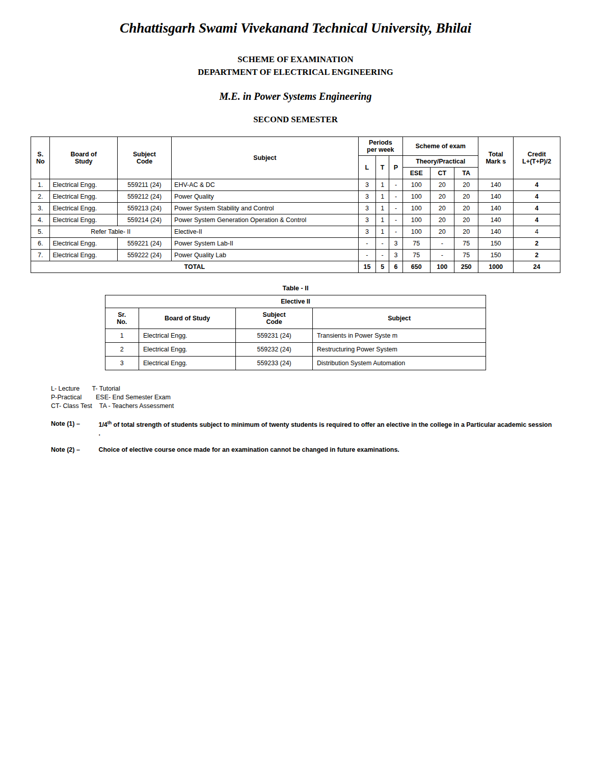Chhattisgarh Swami Vivekanand Technical University, Bhilai
SCHEME OF EXAMINATION
DEPARTMENT OF ELECTRICAL ENGINEERING
M.E. in Power Systems Engineering
SECOND SEMESTER
| S. No | Board of Study | Subject Code | Subject | Periods per week | Scheme of exam | Total Mark s | Credit L+(T+P)/2 |
| --- | --- | --- | --- | --- | --- | --- | --- |
| L | T | P | Theory/Practical |
| ESE | CT | TA |
| 1. | Electrical Engg. | 559211 (24) | EHV-AC & DC | 3 | 1 | - | 100 | 20 | 20 | 140 | 4 |
| 2. | Electrical Engg. | 559212 (24) | Power Quality | 3 | 1 | - | 100 | 20 | 20 | 140 | 4 |
| 3. | Electrical Engg. | 559213 (24) | Power System Stability and Control | 3 | 1 | - | 100 | 20 | 20 | 140 | 4 |
| 4. | Electrical Engg. | 559214 (24) | Power System Generation Operation & Control | 3 | 1 | - | 100 | 20 | 20 | 140 | 4 |
| 5. | Refer Table- II | Elective-II | 3 | 1 | - | 100 | 20 | 20 | 140 | 4 |
| 6. | Electrical Engg. | 559221 (24) | Power System Lab-II | - | - | 3 | 75 | - | 75 | 150 | 2 |
| 7. | Electrical Engg. | 559222 (24) | Power Quality Lab | - | - | 3 | 75 | - | 75 | 150 | 2 |
| TOTAL | 15 | 5 | 6 | 650 | 100 | 250 | 1000 | 24 |
Table - II
Elective II
| Sr. No. | Board of Study | Subject Code | Subject |
| --- | --- | --- | --- |
| 1 | Electrical Engg. | 559231 (24) | Transients in Power Syste m |
| 2 | Electrical Engg. | 559232 (24) | Restructuring Power System |
| 3 | Electrical Engg. | 559233 (24) | Distribution System Automation |
L- Lecture T- Tutorial
P-Practical ESE- End Semester Exam
CT- Class Test TA - Teachers Assessment
Note (1) – 1/4th of total strength of students subject to minimum of twenty students is required to offer an elective in the college in a Particular academic session .
Note (2) – Choice of elective course once made for an examination cannot be changed in future examinations.